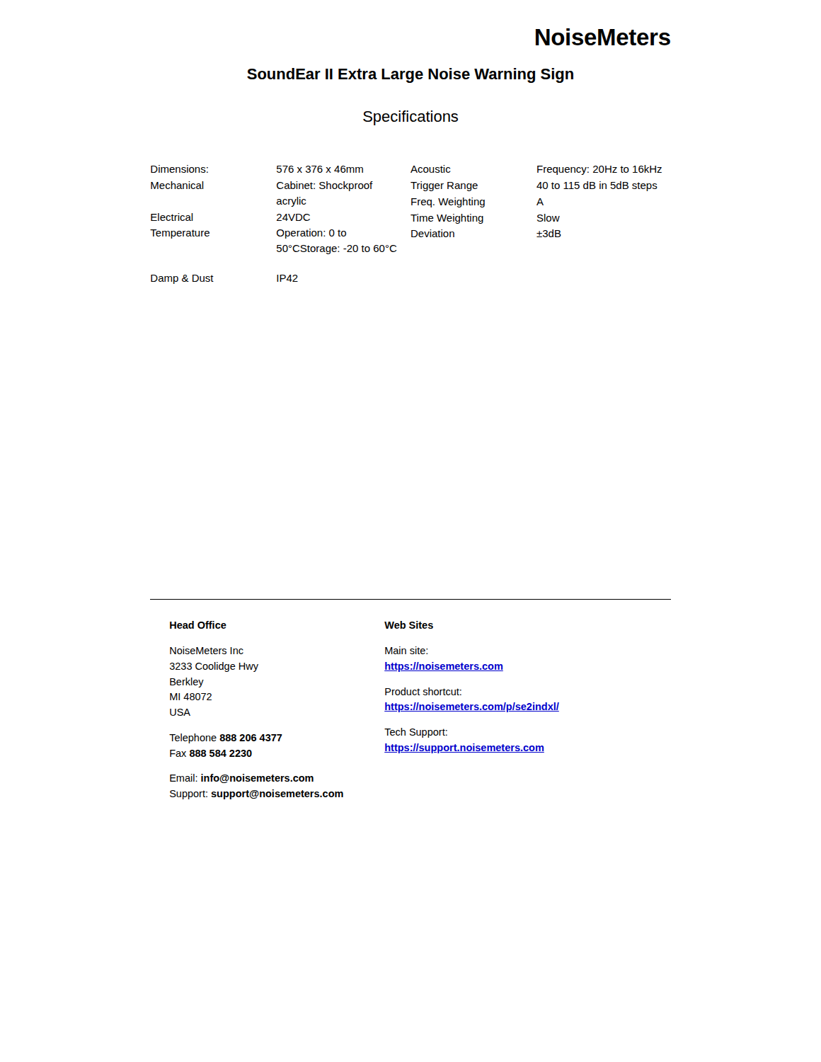NoiseMeters
SoundEar II Extra Large Noise Warning Sign
Specifications
| Dimensions: | 576 x 376 x 46mm |
| Mechanical | Cabinet: Shockproof acrylic |
| Electrical | 24VDC |
| Temperature | Operation: 0 to 50°CStorage: -20 to 60°C |
| Damp & Dust | IP42 |
| Acoustic | Frequency: 20Hz to 16kHz |
| Trigger Range | 40 to 115 dB in 5dB steps |
| Freq. Weighting | A |
| Time Weighting | Slow |
| Deviation | ±3dB |
Head Office
NoiseMeters Inc
3233 Coolidge Hwy
Berkley
MI 48072
USA
Telephone 888 206 4377
Fax 888 584 2230
Email: info@noisemeters.com
Support: support@noisemeters.com
Web Sites
Main site:
https://noisemeters.com
Product shortcut:
https://noisemeters.com/p/se2indxl/
Tech Support:
https://support.noisemeters.com